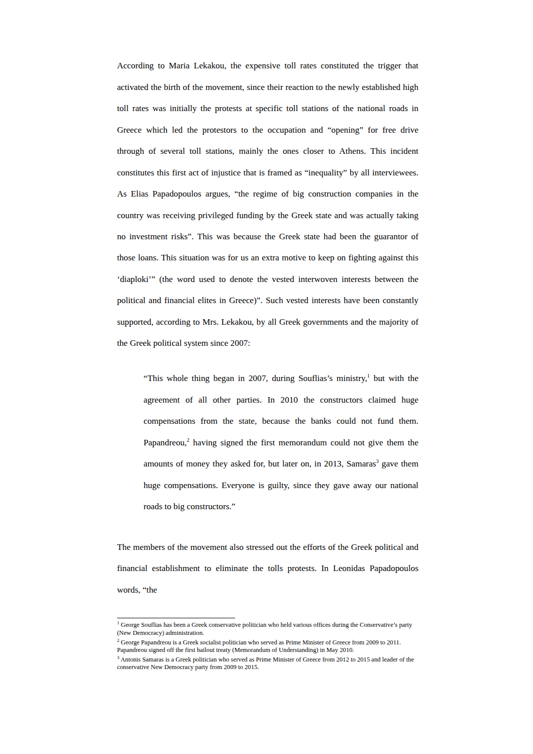According to Maria Lekakou, the expensive toll rates constituted the trigger that activated the birth of the movement, since their reaction to the newly established high toll rates was initially the protests at specific toll stations of the national roads in Greece which led the protestors to the occupation and “opening” for free drive through of several toll stations, mainly the ones closer to Athens. This incident constitutes this first act of injustice that is framed as “inequality” by all interviewees. As Elias Papadopoulos argues, “the regime of big construction companies in the country was receiving privileged funding by the Greek state and was actually taking no investment risks”. This was because the Greek state had been the guarantor of those loans. This situation was for us an extra motive to keep on fighting against this ‘diaploki’” (the word used to denote the vested interwoven interests between the political and financial elites in Greece)”. Such vested interests have been constantly supported, according to Mrs. Lekakou, by all Greek governments and the majority of the Greek political system since 2007:
“This whole thing began in 2007, during Souflias’s ministry,1 but with the agreement of all other parties. In 2010 the constructors claimed huge compensations from the state, because the banks could not fund them. Papandreou,2 having signed the first memorandum could not give them the amounts of money they asked for, but later on, in 2013, Samaras3 gave them huge compensations. Everyone is guilty, since they gave away our national roads to big constructors.”
The members of the movement also stressed out the efforts of the Greek political and financial establishment to eliminate the tolls protests. In Leonidas Papadopoulos words, “the
1 George Souflias has been a Greek conservative politician who held various offices during the Conservative’s party (New Democracy) administration.
2 George Papandreou is a Greek socialist politician who served as Prime Minister of Greece from 2009 to 2011. Papandreou signed off the first bailout treaty (Memorandum of Understanding) in May 2010.
3 Antonis Samaras is a Greek politician who served as Prime Minister of Greece from 2012 to 2015 and leader of the conservative New Democracy party from 2009 to 2015.